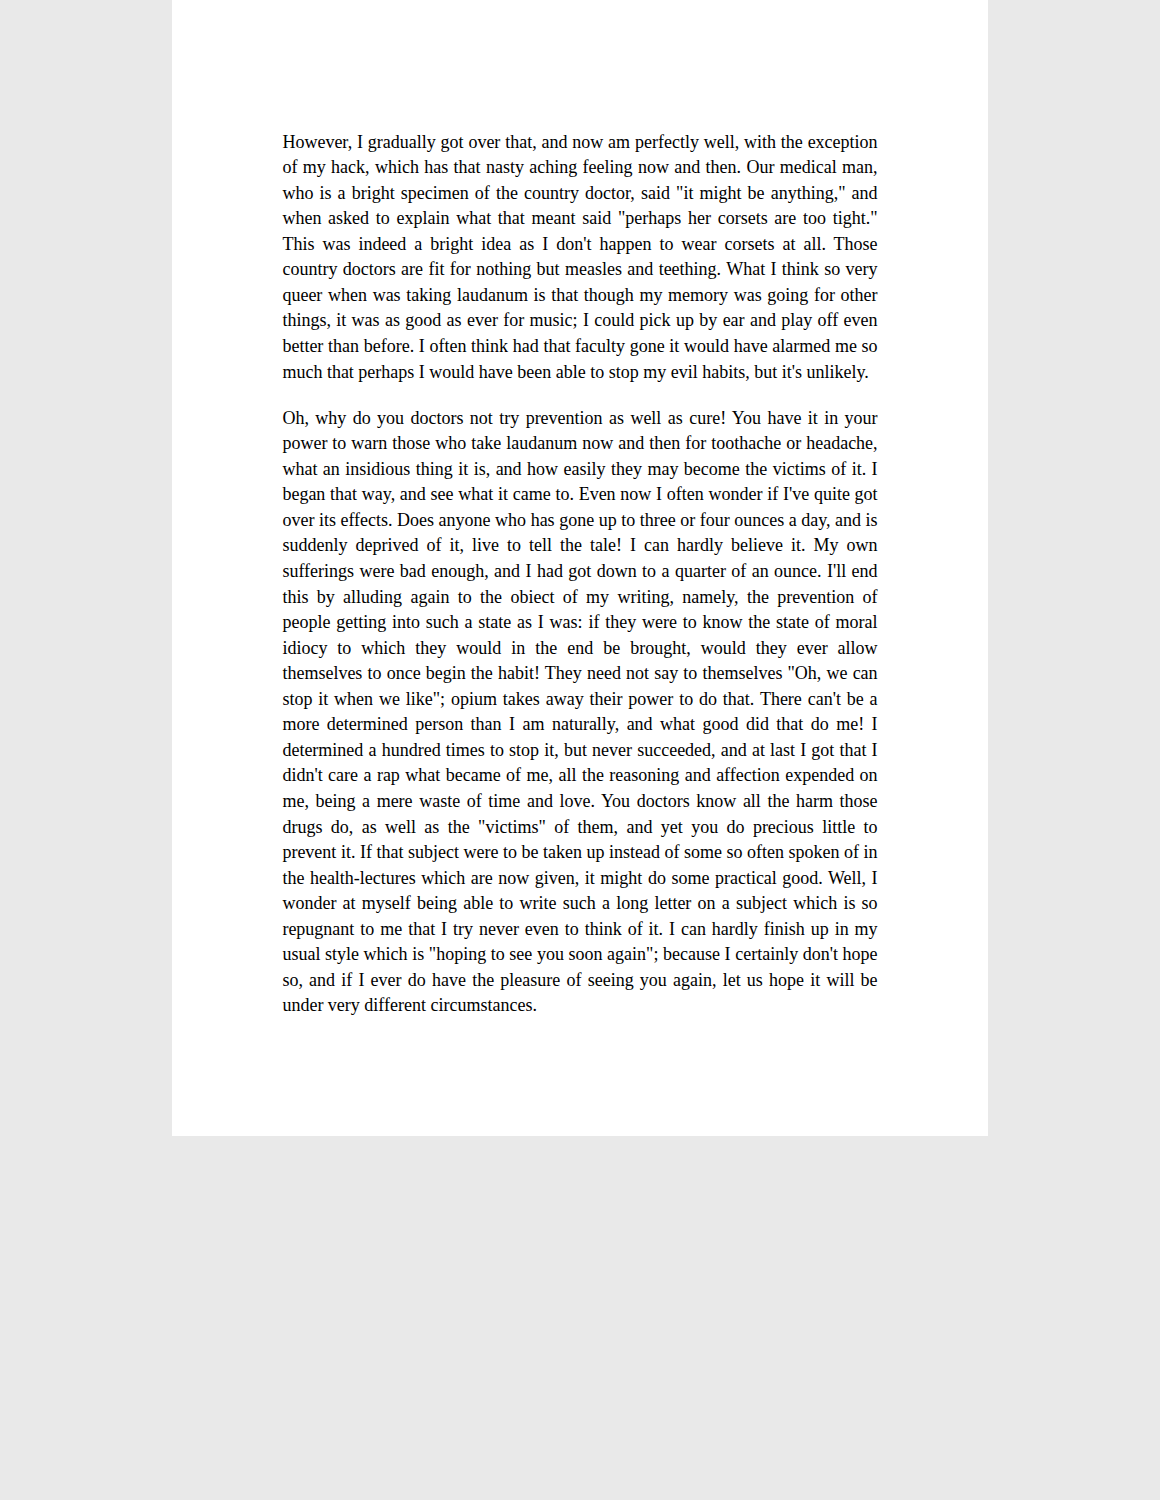However, I gradually got over that, and now am perfectly well, with the exception of my hack, which has that nasty aching feeling now and then. Our medical man, who is a bright specimen of the country doctor, said "it might be anything," and when asked to explain what that meant said "perhaps her corsets are too tight." This was indeed a bright idea as I don't happen to wear corsets at all. Those country doctors are fit for nothing but measles and teething. What I think so very queer when was taking laudanum is that though my memory was going for other things, it was as good as ever for music; I could pick up by ear and play off even better than before. I often think had that faculty gone it would have alarmed me so much that perhaps I would have been able to stop my evil habits, but it's unlikely.
Oh, why do you doctors not try prevention as well as cure! You have it in your power to warn those who take laudanum now and then for toothache or headache, what an insidious thing it is, and how easily they may become the victims of it. I began that way, and see what it came to. Even now I often wonder if I've quite got over its effects. Does anyone who has gone up to three or four ounces a day, and is suddenly deprived of it, live to tell the tale! I can hardly believe it. My own sufferings were bad enough, and I had got down to a quarter of an ounce. I'll end this by alluding again to the obiect of my writing, namely, the prevention of people getting into such a state as I was: if they were to know the state of moral idiocy to which they would in the end be brought, would they ever allow themselves to once begin the habit! They need not say to themselves "Oh, we can stop it when we like"; opium takes away their power to do that. There can't be a more determined person than I am naturally, and what good did that do me! I determined a hundred times to stop it, but never succeeded, and at last I got that I didn't care a rap what became of me, all the reasoning and affection expended on me, being a mere waste of time and love. You doctors know all the harm those drugs do, as well as the "victims" of them, and yet you do precious little to prevent it. If that subject were to be taken up instead of some so often spoken of in the health-lectures which are now given, it might do some practical good. Well, I wonder at myself being able to write such a long letter on a subject which is so repugnant to me that I try never even to think of it. I can hardly finish up in my usual style which is "hoping to see you soon again"; because I certainly don't hope so, and if I ever do have the pleasure of seeing you again, let us hope it will be under very different circumstances.